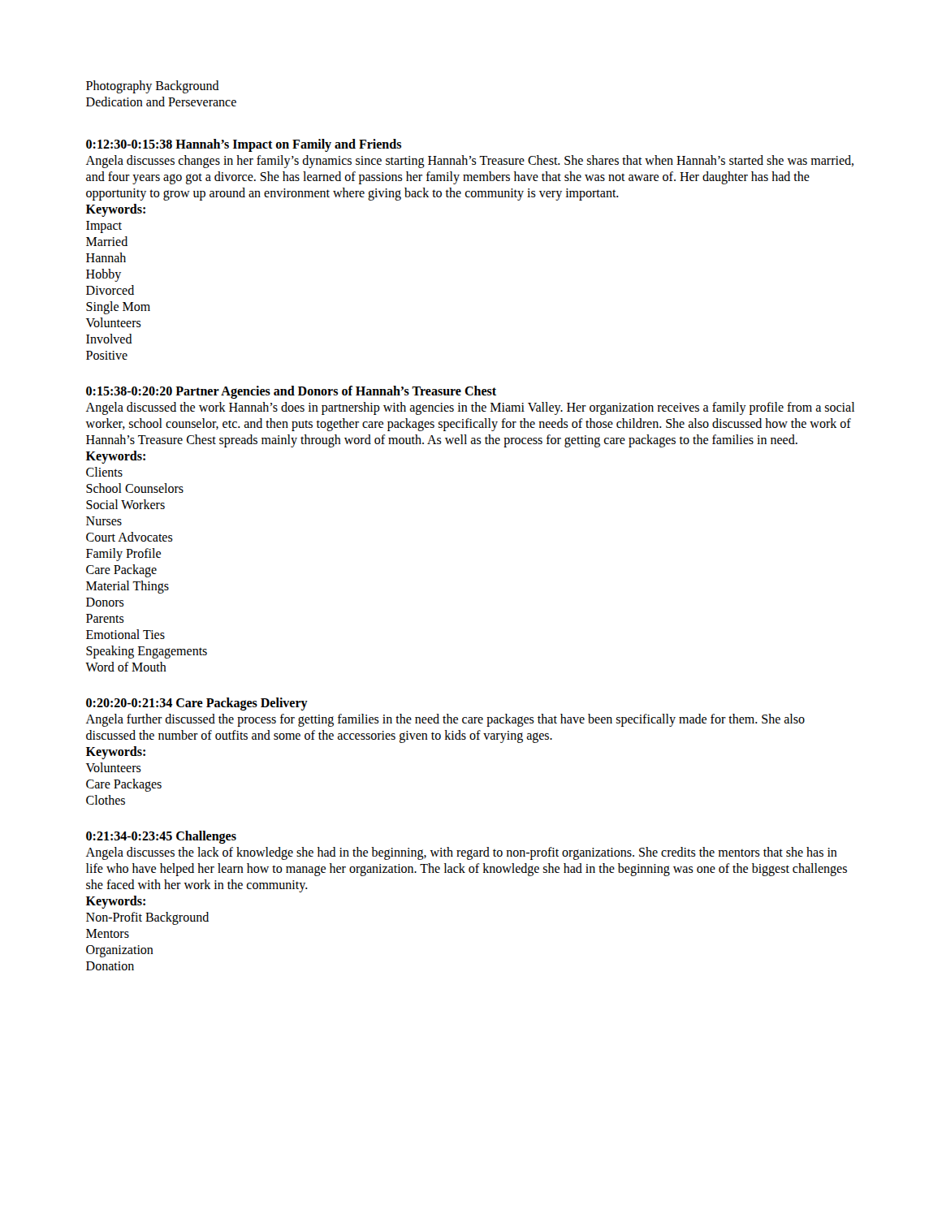Photography Background
Dedication and Perseverance
0:12:30-0:15:38 Hannah’s Impact on Family and Friends
Angela discusses changes in her family’s dynamics since starting Hannah’s Treasure Chest. She shares that when Hannah’s started she was married, and four years ago got a divorce. She has learned of passions her family members have that she was not aware of. Her daughter has had the opportunity to grow up around an environment where giving back to the community is very important.
Keywords:
Impact
Married
Hannah
Hobby
Divorced
Single Mom
Volunteers
Involved
Positive
0:15:38-0:20:20 Partner Agencies and Donors of Hannah’s Treasure Chest
Angela discussed the work Hannah’s does in partnership with agencies in the Miami Valley. Her organization receives a family profile from a social worker, school counselor, etc. and then puts together care packages specifically for the needs of those children. She also discussed how the work of Hannah’s Treasure Chest spreads mainly through word of mouth. As well as the process for getting care packages to the families in need.
Keywords:
Clients
School Counselors
Social Workers
Nurses
Court Advocates
Family Profile
Care Package
Material Things
Donors
Parents
Emotional Ties
Speaking Engagements
Word of Mouth
0:20:20-0:21:34 Care Packages Delivery
Angela further discussed the process for getting families in the need the care packages that have been specifically made for them. She also discussed the number of outfits and some of the accessories given to kids of varying ages.
Keywords:
Volunteers
Care Packages
Clothes
0:21:34-0:23:45 Challenges
Angela discusses the lack of knowledge she had in the beginning, with regard to non-profit organizations. She credits the mentors that she has in life who have helped her learn how to manage her organization. The lack of knowledge she had in the beginning was one of the biggest challenges she faced with her work in the community.
Keywords:
Non-Profit Background
Mentors
Organization
Donation